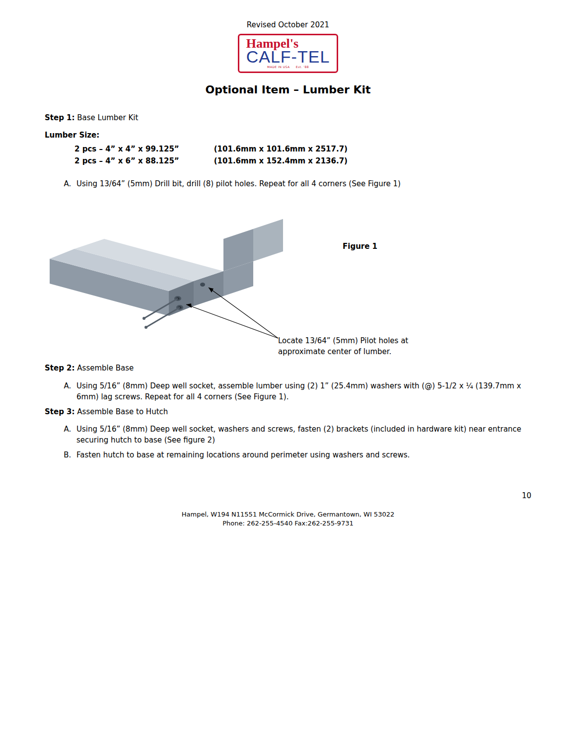Revised October 2021
Hampel's CALF-TEL MADE IN USA Est. '88
Optional Item – Lumber Kit
Step 1: Base Lumber Kit
Lumber Size:
| 2 pcs – 4” x 4” x 99.125” | (101.6mm x 101.6mm x 2517.7) |
| 2 pcs – 4” x 6” x 88.125” | (101.6mm x 152.4mm x 2136.7) |
Using 13/64” (5mm) Drill bit, drill (8) pilot holes. Repeat for all 4 corners (See Figure 1)
Figure 1
Locate 13/64” (5mm) Pilot holes at approximate center of lumber.
Step 2: Assemble Base
Using 5/16” (8mm) Deep well socket, assemble lumber using (2) 1” (25.4mm) washers with (@) 5-1/2 x ¼ (139.7mm x 6mm) lag screws. Repeat for all 4 corners (See Figure 1).
Step 3: Assemble Base to Hutch
Using 5/16” (8mm) Deep well socket, washers and screws, fasten (2) brackets (included in hardware kit) near entrance securing hutch to base (See figure 2)
Fasten hutch to base at remaining locations around perimeter using washers and screws.
10
Hampel, W194 N11551 McCormick Drive, Germantown, WI 53022
Phone: 262-255-4540 Fax:262-255-9731